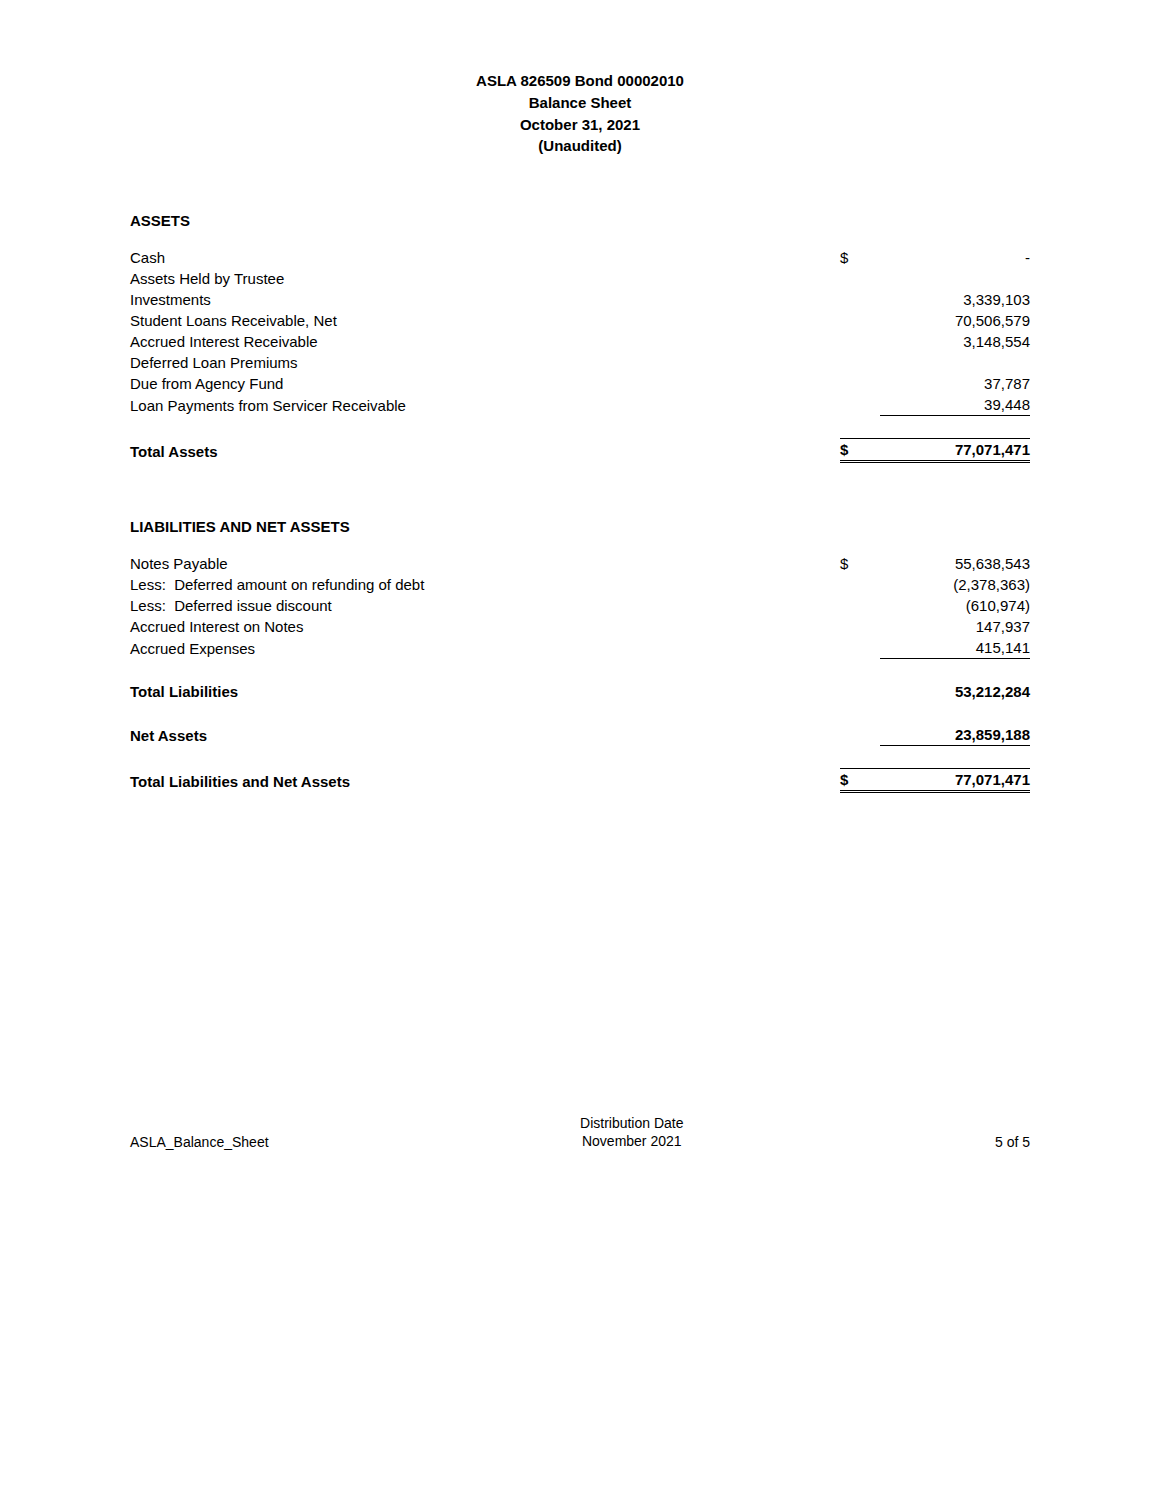ASLA 826509 Bond 00002010
Balance Sheet
October 31, 2021
(Unaudited)
ASSETS
| Cash | | $ | - |
| Assets Held by Trustee | | | |
| Investments | | | 3,339,103 |
| Student Loans Receivable, Net | | | 70,506,579 |
| Accrued Interest Receivable | | | 3,148,554 |
| Deferred Loan Premiums | | | |
| Due from Agency Fund | | | 37,787 |
| Loan Payments from Servicer Receivable | | | 39,448 |
| Total Assets | | $ | 77,071,471 |
LIABILITIES AND NET ASSETS
| Notes Payable | | $ | 55,638,543 |
| Less: Deferred amount on refunding of debt | | | (2,378,363) |
| Less: Deferred issue discount | | | (610,974) |
| Accrued Interest on Notes | | | 147,937 |
| Accrued Expenses | | | 415,141 |
| Total Liabilities | | | 53,212,284 |
| Net Assets | | | 23,859,188 |
| Total Liabilities and Net Assets | | $ | 77,071,471 |
ASLA_Balance_Sheet
Distribution Date
November 2021
5 of 5